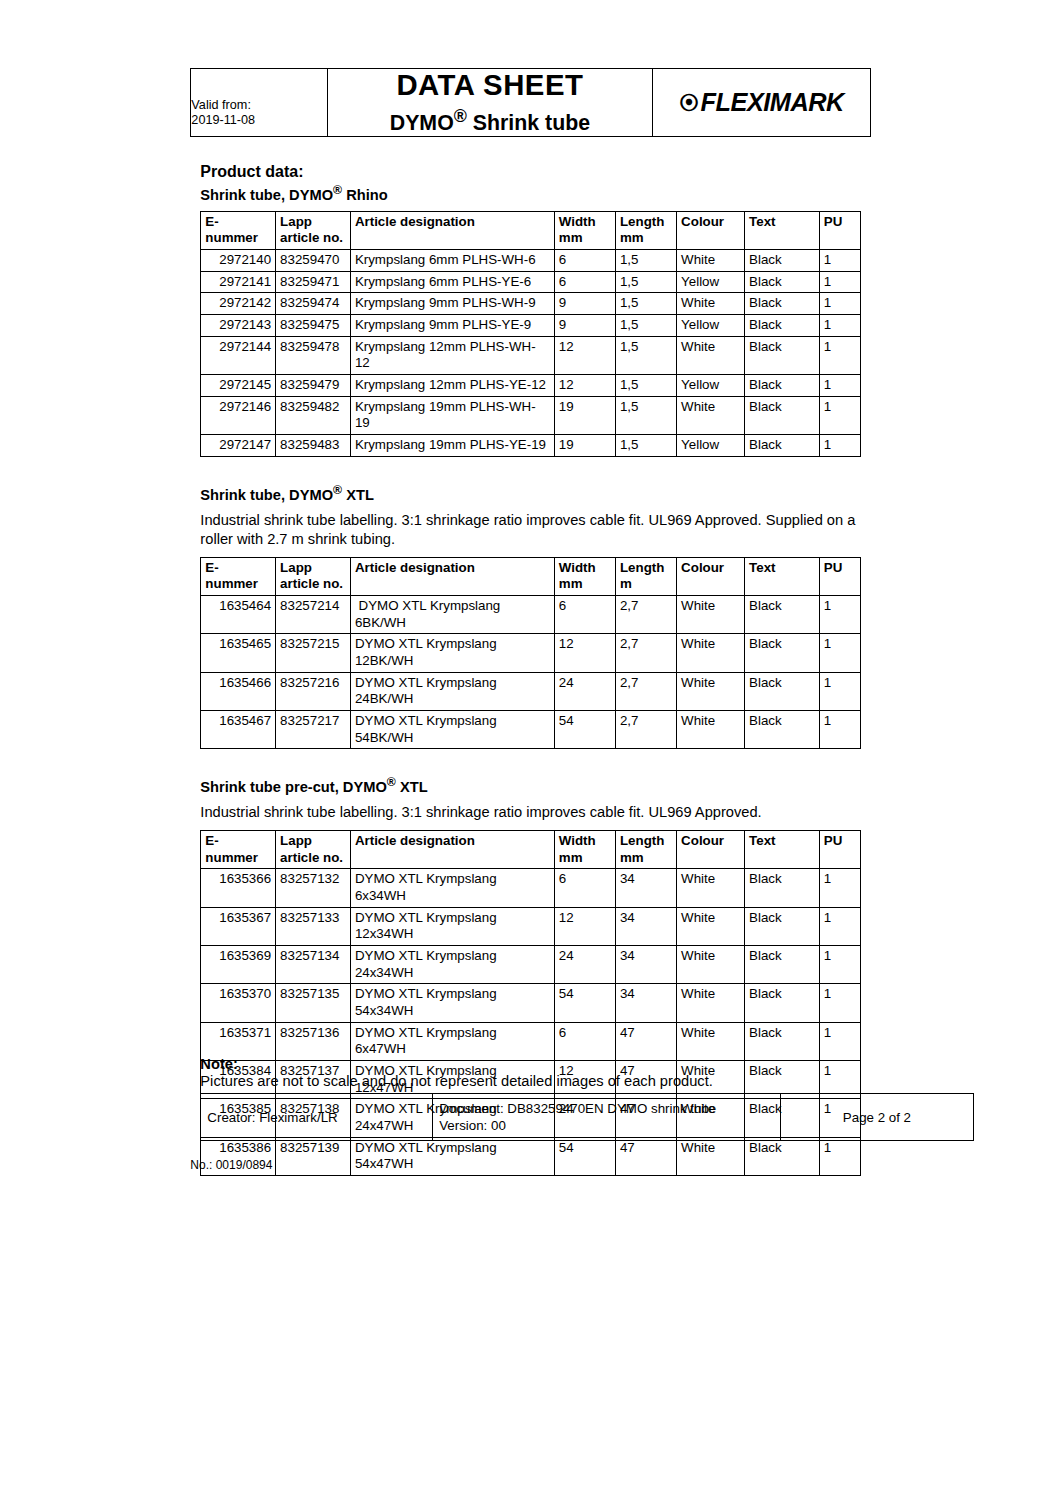| Valid from: 2019-11-08 | DATA SHEET DYMO ® Shrink tube | ⦿ FLEXIMARK |
Product data:
Shrink tube, DYMO® Rhino
| E-nummer | Lapp article no. | Article designation | Width mm | Length mm | Colour | Text | PU |
| --- | --- | --- | --- | --- | --- | --- | --- |
| 2972140 | 83259470 | Krympslang 6mm PLHS-WH-6 | 6 | 1,5 | White | Black | 1 |
| 2972141 | 83259471 | Krympslang 6mm PLHS-YE-6 | 6 | 1,5 | Yellow | Black | 1 |
| 2972142 | 83259474 | Krympslang 9mm PLHS-WH-9 | 9 | 1,5 | White | Black | 1 |
| 2972143 | 83259475 | Krympslang 9mm PLHS-YE-9 | 9 | 1,5 | Yellow | Black | 1 |
| 2972144 | 83259478 | Krympslang 12mm PLHS-WH-12 | 12 | 1,5 | White | Black | 1 |
| 2972145 | 83259479 | Krympslang 12mm PLHS-YE-12 | 12 | 1,5 | Yellow | Black | 1 |
| 2972146 | 83259482 | Krympslang 19mm PLHS-WH-19 | 19 | 1,5 | White | Black | 1 |
| 2972147 | 83259483 | Krympslang 19mm PLHS-YE-19 | 19 | 1,5 | Yellow | Black | 1 |
Shrink tube, DYMO® XTL
Industrial shrink tube labelling. 3:1 shrinkage ratio improves cable fit. UL969 Approved. Supplied on a roller with 2.7 m shrink tubing.
| E-nummer | Lapp article no. | Article designation | Width mm | Length m | Colour | Text | PU |
| --- | --- | --- | --- | --- | --- | --- | --- |
| 1635464 | 83257214 | DYMO XTL Krympslang 6BK/WH | 6 | 2,7 | White | Black | 1 |
| 1635465 | 83257215 | DYMO XTL Krympslang 12BK/WH | 12 | 2,7 | White | Black | 1 |
| 1635466 | 83257216 | DYMO XTL Krympslang 24BK/WH | 24 | 2,7 | White | Black | 1 |
| 1635467 | 83257217 | DYMO XTL Krympslang 54BK/WH | 54 | 2,7 | White | Black | 1 |
Shrink tube pre-cut, DYMO® XTL
Industrial shrink tube labelling. 3:1 shrinkage ratio improves cable fit. UL969 Approved.
| E-nummer | Lapp article no. | Article designation | Width mm | Length mm | Colour | Text | PU |
| --- | --- | --- | --- | --- | --- | --- | --- |
| 1635366 | 83257132 | DYMO XTL Krympslang 6x34WH | 6 | 34 | White | Black | 1 |
| 1635367 | 83257133 | DYMO XTL Krympslang 12x34WH | 12 | 34 | White | Black | 1 |
| 1635369 | 83257134 | DYMO XTL Krympslang 24x34WH | 24 | 34 | White | Black | 1 |
| 1635370 | 83257135 | DYMO XTL Krympslang 54x34WH | 54 | 34 | White | Black | 1 |
| 1635371 | 83257136 | DYMO XTL Krympslang 6x47WH | 6 | 47 | White | Black | 1 |
| 1635384 | 83257137 | DYMO XTL Krympslang 12x47WH | 12 | 47 | White | Black | 1 |
| 1635385 | 83257138 | DYMO XTL Krympslang 24x47WH | 24 | 47 | White | Black | 1 |
| 1635386 | 83257139 | DYMO XTL Krympslang 54x47WH | 54 | 47 | White | Black | 1 |
Note:
Pictures are not to scale and do not represent detailed images of each product.
| Creator: Fleximark/LR | Document: DB83259470EN DYMO shrink tube Version: 00 | Page 2 of 2 |
No.: 0019/0894